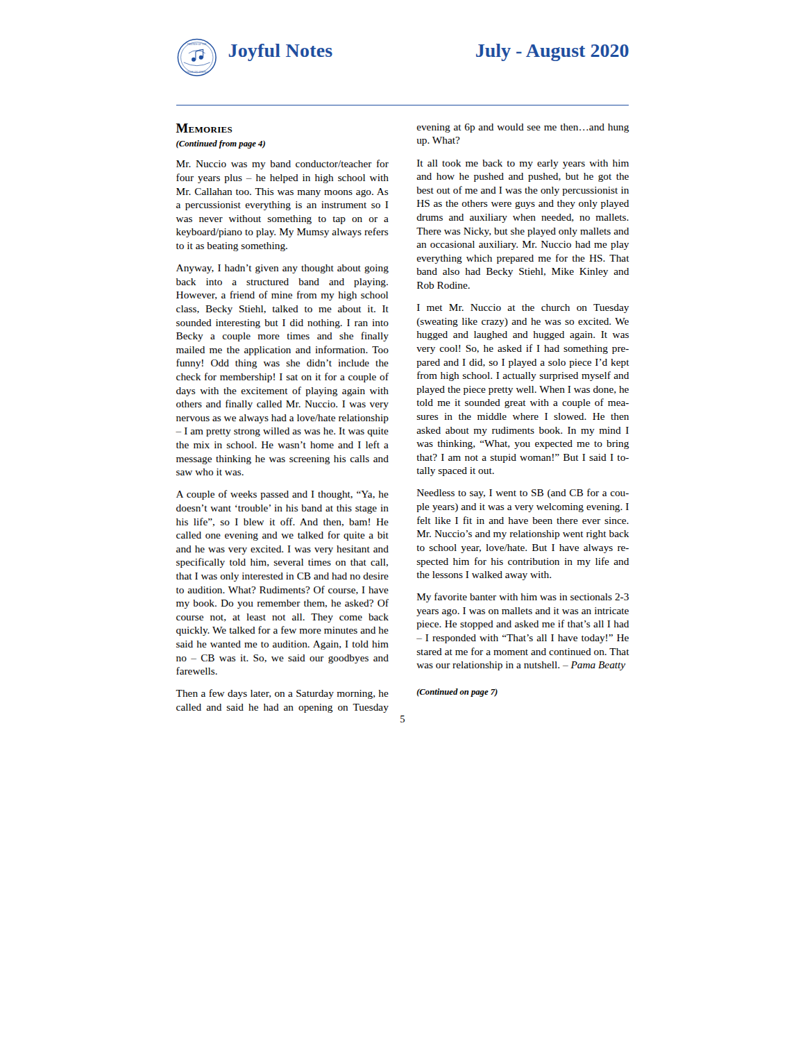FRIENDS OF THE COLORADO SPRINGS
Joyful Notes
July - August 2020
Memories
(Continued from page 4)
Mr. Nuccio was my band conductor/teacher for four years plus – he helped in high school with Mr. Callahan too. This was many moons ago. As a percussionist everything is an instrument so I was never without something to tap on or a keyboard/piano to play. My Mumsy always refers to it as beating something.
Anyway, I hadn’t given any thought about going back into a structured band and playing. However, a friend of mine from my high school class, Becky Stiehl, talked to me about it. It sounded interesting but I did nothing. I ran into Becky a couple more times and she finally mailed me the application and information. Too funny! Odd thing was she didn’t include the check for membership! I sat on it for a couple of days with the excitement of playing again with others and finally called Mr. Nuccio. I was very nervous as we always had a love/hate relationship – I am pretty strong willed as was he. It was quite the mix in school. He wasn’t home and I left a message thinking he was screening his calls and saw who it was.
A couple of weeks passed and I thought, “Ya, he doesn’t want ‘trouble’ in his band at this stage in his life”, so I blew it off. And then, bam! He called one evening and we talked for quite a bit and he was very excited. I was very hesitant and specifically told him, several times on that call, that I was only interested in CB and had no desire to audition. What? Rudiments? Of course, I have my book. Do you remember them, he asked? Of course not, at least not all. They come back quickly. We talked for a few more minutes and he said he wanted me to audition. Again, I told him no – CB was it. So, we said our goodbyes and farewells.
Then a few days later, on a Saturday morning, he called and said he had an opening on Tuesday evening at 6p and would see me then…and hung up. What?
It all took me back to my early years with him and how he pushed and pushed, but he got the best out of me and I was the only percussionist in HS as the others were guys and they only played drums and auxiliary when needed, no mallets. There was Nicky, but she played only mallets and an occasional auxiliary. Mr. Nuccio had me play everything which prepared me for the HS. That band also had Becky Stiehl, Mike Kinley and Rob Rodine.
I met Mr. Nuccio at the church on Tuesday (sweating like crazy) and he was so excited. We hugged and laughed and hugged again. It was very cool! So, he asked if I had something prepared and I did, so I played a solo piece I’d kept from high school. I actually surprised myself and played the piece pretty well. When I was done, he told me it sounded great with a couple of measures in the middle where I slowed. He then asked about my rudiments book. In my mind I was thinking, “What, you expected me to bring that? I am not a stupid woman!” But I said I totally spaced it out.
Needless to say, I went to SB (and CB for a couple years) and it was a very welcoming evening. I felt like I fit in and have been there ever since. Mr. Nuccio’s and my relationship went right back to school year, love/hate. But I have always respected him for his contribution in my life and the lessons I walked away with.
My favorite banter with him was in sectionals 2-3 years ago. I was on mallets and it was an intricate piece. He stopped and asked me if that’s all I had – I responded with “That’s all I have today!” He stared at me for a moment and continued on. That was our relationship in a nutshell. – Pama Beatty
(Continued on page 7)
5